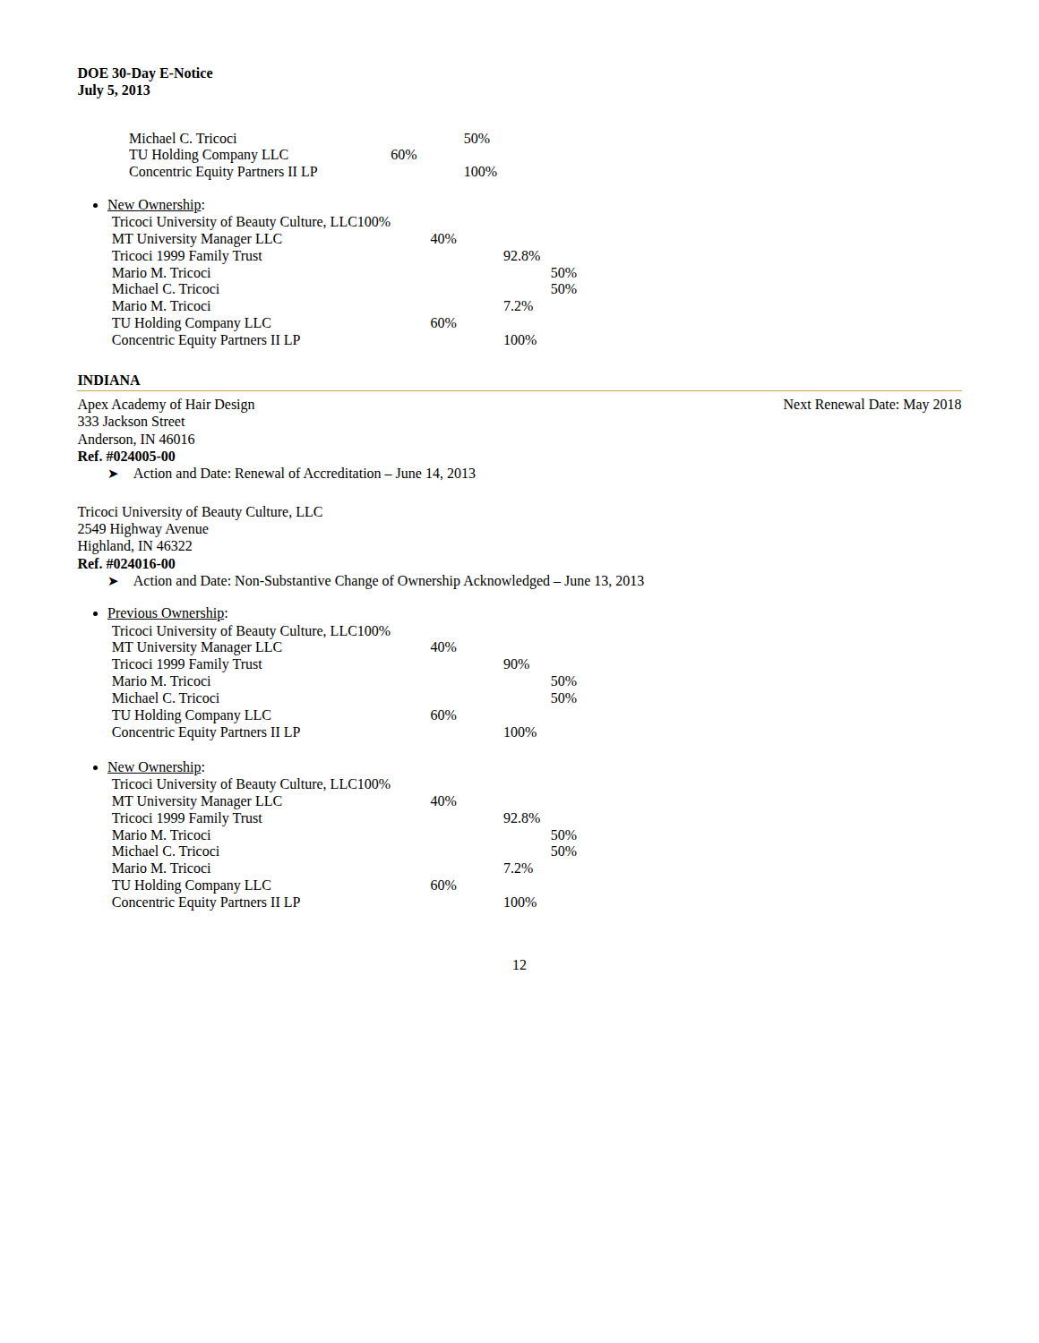DOE 30-Day E-Notice
July 5, 2013
| Michael C. Tricoci | | | 50% |
| TU Holding Company LLC | | 60% | |
| Concentric Equity Partners II LP | | | 100% |
New Ownership:
| Tricoci University of Beauty Culture, LLC | 100% | | |
| MT University Manager LLC | | 40% | |
| Tricoci 1999 Family Trust | | | 92.8% |
| Mario M. Tricoci | | | 50% |
| Michael C. Tricoci | | | 50% |
| Mario M. Tricoci | | | 7.2% |
| TU Holding Company LLC | | 60% | |
| Concentric Equity Partners II LP | | | 100% |
INDIANA
Next Renewal Date: May 2018 Apex Academy of Hair Design
333 Jackson Street
Anderson, IN 46016
Ref. #024005-00
Action and Date: Renewal of Accreditation – June 14, 2013
Tricoci University of Beauty Culture, LLC
2549 Highway Avenue
Highland, IN 46322
Ref. #024016-00
Action and Date: Non-Substantive Change of Ownership Acknowledged – June 13, 2013
Previous Ownership:
| Tricoci University of Beauty Culture, LLC | 100% | | |
| MT University Manager LLC | | 40% | |
| Tricoci 1999 Family Trust | | | 90% |
| Mario M. Tricoci | | | 50% |
| Michael C. Tricoci | | | 50% |
| TU Holding Company LLC | | 60% | |
| Concentric Equity Partners II LP | | | 100% |
New Ownership:
| Tricoci University of Beauty Culture, LLC | 100% | | |
| MT University Manager LLC | | 40% | |
| Tricoci 1999 Family Trust | | | 92.8% |
| Mario M. Tricoci | | | 50% |
| Michael C. Tricoci | | | 50% |
| Mario M. Tricoci | | | 7.2% |
| TU Holding Company LLC | | 60% | |
| Concentric Equity Partners II LP | | | 100% |
12